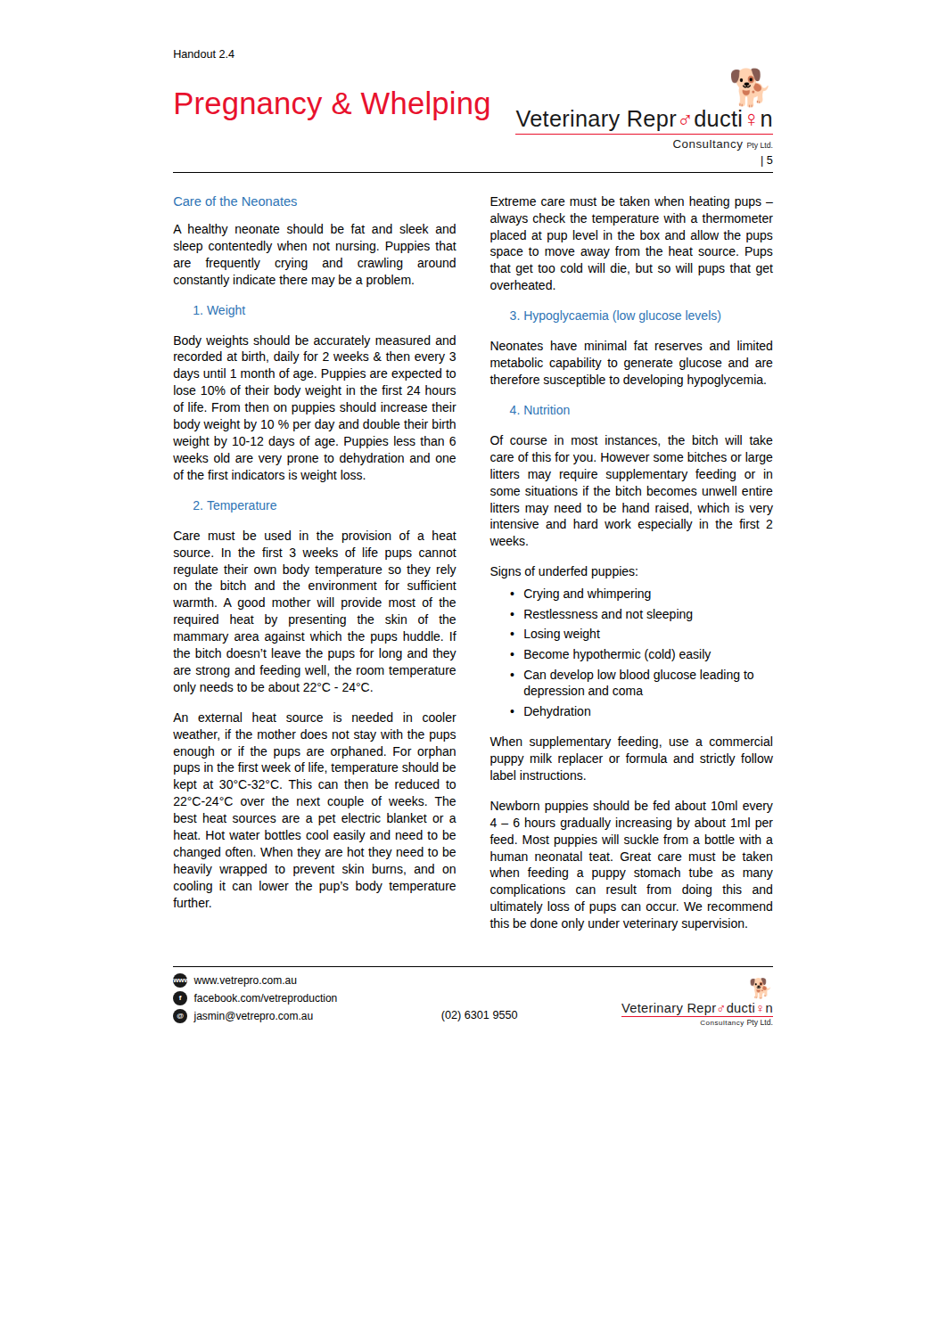Handout 2.4
Pregnancy & Whelping
🐕
Veterinary Repr♂ducti♀n
Consultancy Pty Ltd.
| 5
Care of the Neonates
A healthy neonate should be fat and sleek and sleep contentedly when not nursing. Puppies that are frequently crying and crawling around constantly indicate there may be a problem.
Weight
Body weights should be accurately measured and recorded at birth, daily for 2 weeks & then every 3 days until 1 month of age. Puppies are expected to lose 10% of their body weight in the first 24 hours of life. From then on puppies should increase their body weight by 10 % per day and double their birth weight by 10-12 days of age. Puppies less than 6 weeks old are very prone to dehydration and one of the first indicators is weight loss.
Temperature
Care must be used in the provision of a heat source. In the first 3 weeks of life pups cannot regulate their own body temperature so they rely on the bitch and the environment for sufficient warmth. A good mother will provide most of the required heat by presenting the skin of the mammary area against which the pups huddle. If the bitch doesn’t leave the pups for long and they are strong and feeding well, the room temperature only needs to be about 22°C - 24°C.
An external heat source is needed in cooler weather, if the mother does not stay with the pups enough or if the pups are orphaned. For orphan pups in the first week of life, temperature should be kept at 30°C-32°C. This can then be reduced to 22°C-24°C over the next couple of weeks. The best heat sources are a pet electric blanket or a heat. Hot water bottles cool easily and need to be changed often. When they are hot they need to be heavily wrapped to prevent skin burns, and on cooling it can lower the pup’s body temperature further.
Extreme care must be taken when heating pups – always check the temperature with a thermometer placed at pup level in the box and allow the pups space to move away from the heat source. Pups that get too cold will die, but so will pups that get overheated.
Hypoglycaemia (low glucose levels)
Neonates have minimal fat reserves and limited metabolic capability to generate glucose and are therefore susceptible to developing hypoglycemia.
Nutrition
Of course in most instances, the bitch will take care of this for you. However some bitches or large litters may require supplementary feeding or in some situations if the bitch becomes unwell entire litters may need to be hand raised, which is very intensive and hard work especially in the first 2 weeks.
Signs of underfed puppies:
Crying and whimpering
Restlessness and not sleeping
Losing weight
Become hypothermic (cold) easily
Can develop low blood glucose leading to depression and coma
Dehydration
When supplementary feeding, use a commercial puppy milk replacer or formula and strictly follow label instructions.
Newborn puppies should be fed about 10ml every 4 – 6 hours gradually increasing by about 1ml per feed. Most puppies will suckle from a bottle with a human neonatal teat. Great care must be taken when feeding a puppy stomach tube as many complications can result from doing this and ultimately loss of pups can occur. We recommend this be done only under veterinary supervision.
www www.vetrepro.com.au
ffacebook.com/vetreproduction
@jasmin@vetrepro.com.au
(02) 6301 9550
🐕
Veterinary Repr♂ducti♀n
Consultancy Pty Ltd.